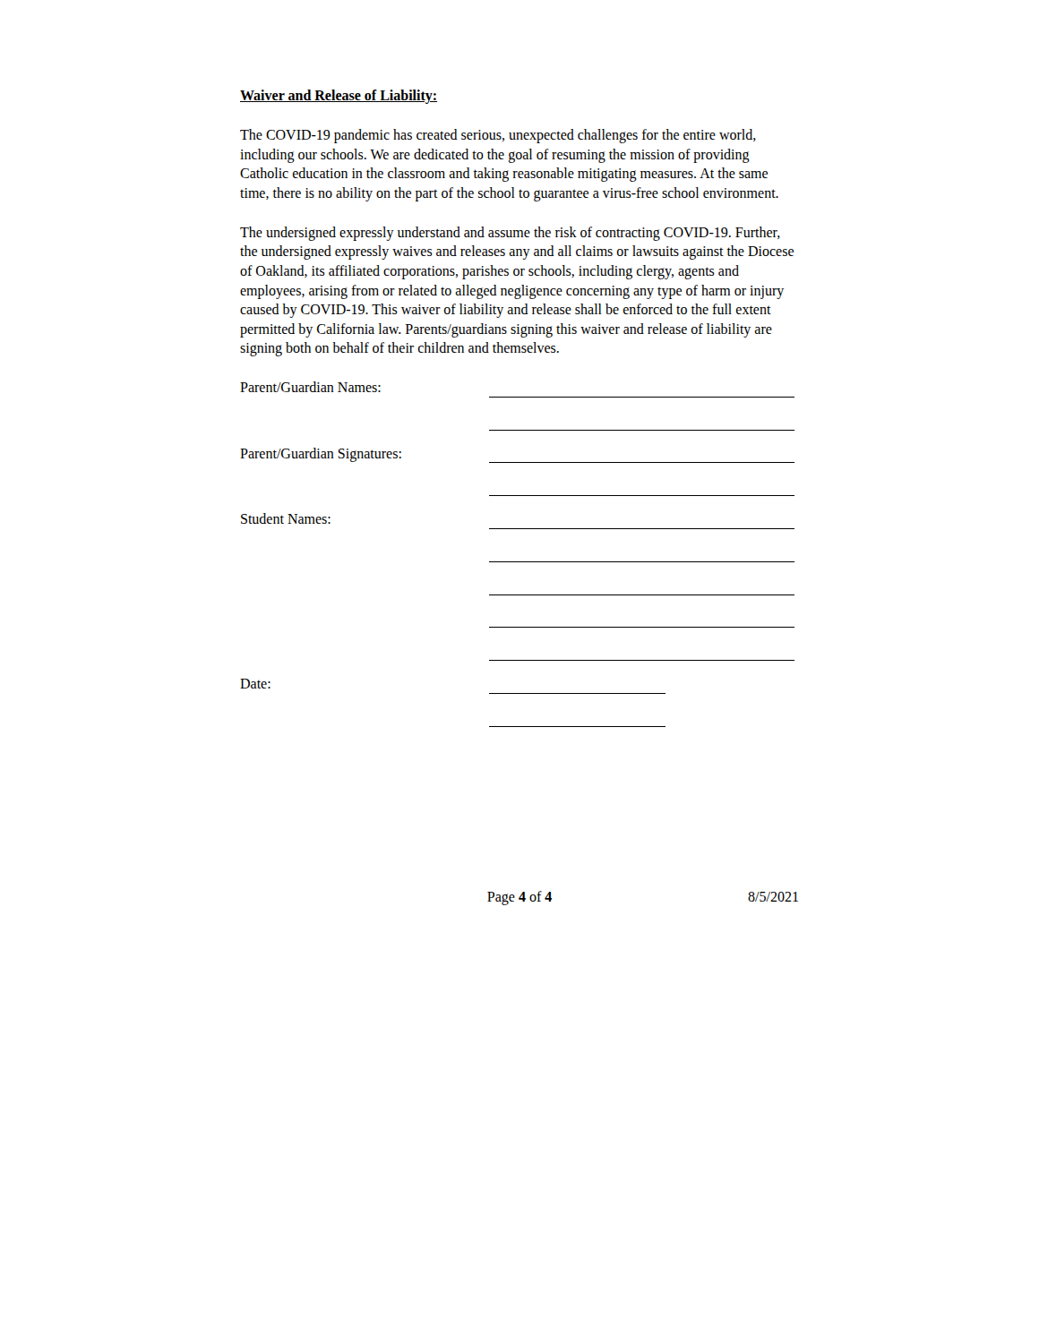Waiver and Release of Liability:
The COVID-19 pandemic has created serious, unexpected challenges for the entire world, including our schools. We are dedicated to the goal of resuming the mission of providing Catholic education in the classroom and taking reasonable mitigating measures. At the same time, there is no ability on the part of the school to guarantee a virus-free school environment.
The undersigned expressly understand and assume the risk of contracting COVID-19. Further, the undersigned expressly waives and releases any and all claims or lawsuits against the Diocese of Oakland, its affiliated corporations, parishes or schools, including clergy, agents and employees, arising from or related to alleged negligence concerning any type of harm or injury caused by COVID-19. This waiver of liability and release shall be enforced to the full extent permitted by California law. Parents/guardians signing this waiver and release of liability are signing both on behalf of their children and themselves.
| Parent/Guardian Names: | |
| Parent/Guardian Signatures: | |
| Student Names: | |
| Date: | |
Page 4 of 4
8/5/2021